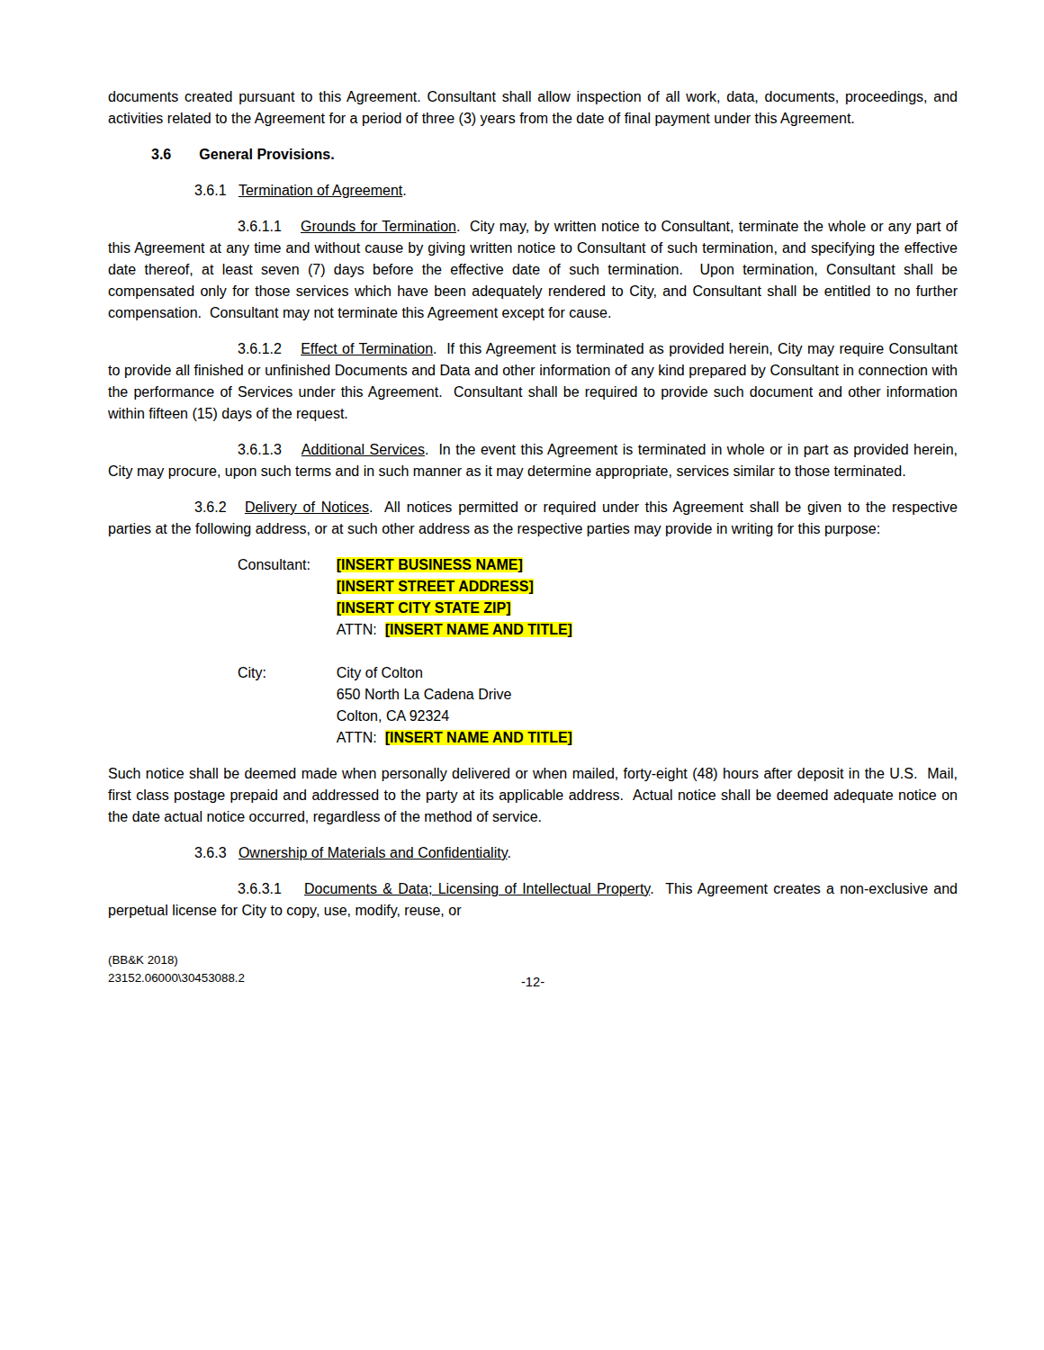documents created pursuant to this Agreement. Consultant shall allow inspection of all work, data, documents, proceedings, and activities related to the Agreement for a period of three (3) years from the date of final payment under this Agreement.
3.6 General Provisions.
3.6.1 Termination of Agreement.
3.6.1.1 Grounds for Termination. City may, by written notice to Consultant, terminate the whole or any part of this Agreement at any time and without cause by giving written notice to Consultant of such termination, and specifying the effective date thereof, at least seven (7) days before the effective date of such termination. Upon termination, Consultant shall be compensated only for those services which have been adequately rendered to City, and Consultant shall be entitled to no further compensation. Consultant may not terminate this Agreement except for cause.
3.6.1.2 Effect of Termination. If this Agreement is terminated as provided herein, City may require Consultant to provide all finished or unfinished Documents and Data and other information of any kind prepared by Consultant in connection with the performance of Services under this Agreement. Consultant shall be required to provide such document and other information within fifteen (15) days of the request.
3.6.1.3 Additional Services. In the event this Agreement is terminated in whole or in part as provided herein, City may procure, upon such terms and in such manner as it may determine appropriate, services similar to those terminated.
3.6.2 Delivery of Notices. All notices permitted or required under this Agreement shall be given to the respective parties at the following address, or at such other address as the respective parties may provide in writing for this purpose:
| Consultant: | [INSERT BUSINESS NAME] [INSERT STREET ADDRESS] [INSERT CITY STATE ZIP] ATTN: [INSERT NAME AND TITLE] |
| City: | City of Colton 650 North La Cadena Drive Colton, CA 92324 ATTN: [INSERT NAME AND TITLE] |
Such notice shall be deemed made when personally delivered or when mailed, forty-eight (48) hours after deposit in the U.S. Mail, first class postage prepaid and addressed to the party at its applicable address. Actual notice shall be deemed adequate notice on the date actual notice occurred, regardless of the method of service.
3.6.3 Ownership of Materials and Confidentiality.
3.6.3.1 Documents & Data; Licensing of Intellectual Property. This Agreement creates a non-exclusive and perpetual license for City to copy, use, modify, reuse, or
(BB&K 2018)
23152.06000\30453088.2
-12-